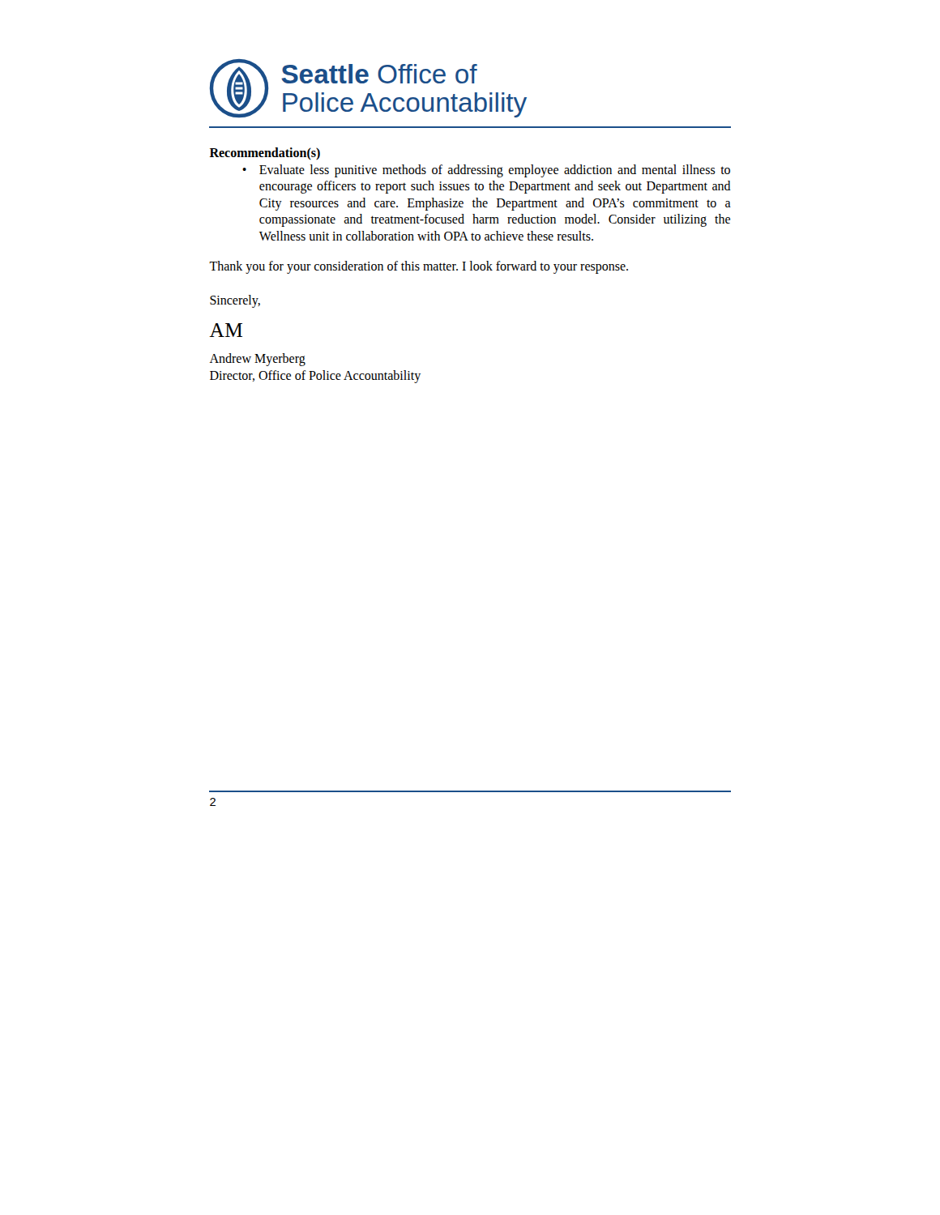Seattle Office of
Police Accountability
Recommendation(s)
Evaluate less punitive methods of addressing employee addiction and mental illness to encourage officers to report such issues to the Department and seek out Department and City resources and care. Emphasize the Department and OPA’s commitment to a compassionate and treatment-focused harm reduction model. Consider utilizing the Wellness unit in collaboration with OPA to achieve these results.
Thank you for your consideration of this matter. I look forward to your response.
Sincerely,
AM
Andrew Myerberg
Director, Office of Police Accountability
2